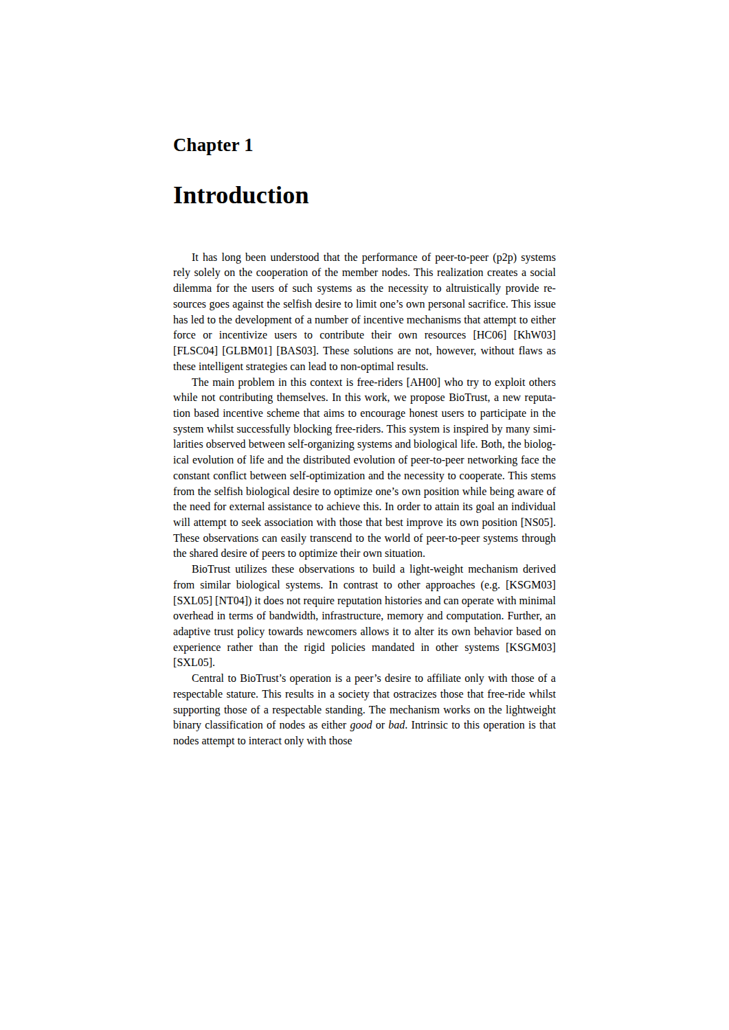Chapter 1
Introduction
It has long been understood that the performance of peer-to-peer (p2p) systems rely solely on the cooperation of the member nodes. This realization creates a social dilemma for the users of such systems as the necessity to altruistically provide resources goes against the selfish desire to limit one’s own personal sacrifice. This issue has led to the development of a number of incentive mechanisms that attempt to either force or incentivize users to contribute their own resources [HC06] [KhW03] [FLSC04] [GLBM01] [BAS03]. These solutions are not, however, without flaws as these intelligent strategies can lead to non-optimal results.
The main problem in this context is free-riders [AH00] who try to exploit others while not contributing themselves. In this work, we propose BioTrust, a new reputation based incentive scheme that aims to encourage honest users to participate in the system whilst successfully blocking free-riders. This system is inspired by many similarities observed between self-organizing systems and biological life. Both, the biological evolution of life and the distributed evolution of peer-to-peer networking face the constant conflict between self-optimization and the necessity to cooperate. This stems from the selfish biological desire to optimize one’s own position while being aware of the need for external assistance to achieve this. In order to attain its goal an individual will attempt to seek association with those that best improve its own position [NS05]. These observations can easily transcend to the world of peer-to-peer systems through the shared desire of peers to optimize their own situation.
BioTrust utilizes these observations to build a light-weight mechanism derived from similar biological systems. In contrast to other approaches (e.g. [KSGM03] [SXL05] [NT04]) it does not require reputation histories and can operate with minimal overhead in terms of bandwidth, infrastructure, memory and computation. Further, an adaptive trust policy towards newcomers allows it to alter its own behavior based on experience rather than the rigid policies mandated in other systems [KSGM03] [SXL05].
Central to BioTrust’s operation is a peer’s desire to affiliate only with those of a respectable stature. This results in a society that ostracizes those that free-ride whilst supporting those of a respectable standing. The mechanism works on the lightweight binary classification of nodes as either good or bad. Intrinsic to this operation is that nodes attempt to interact only with those